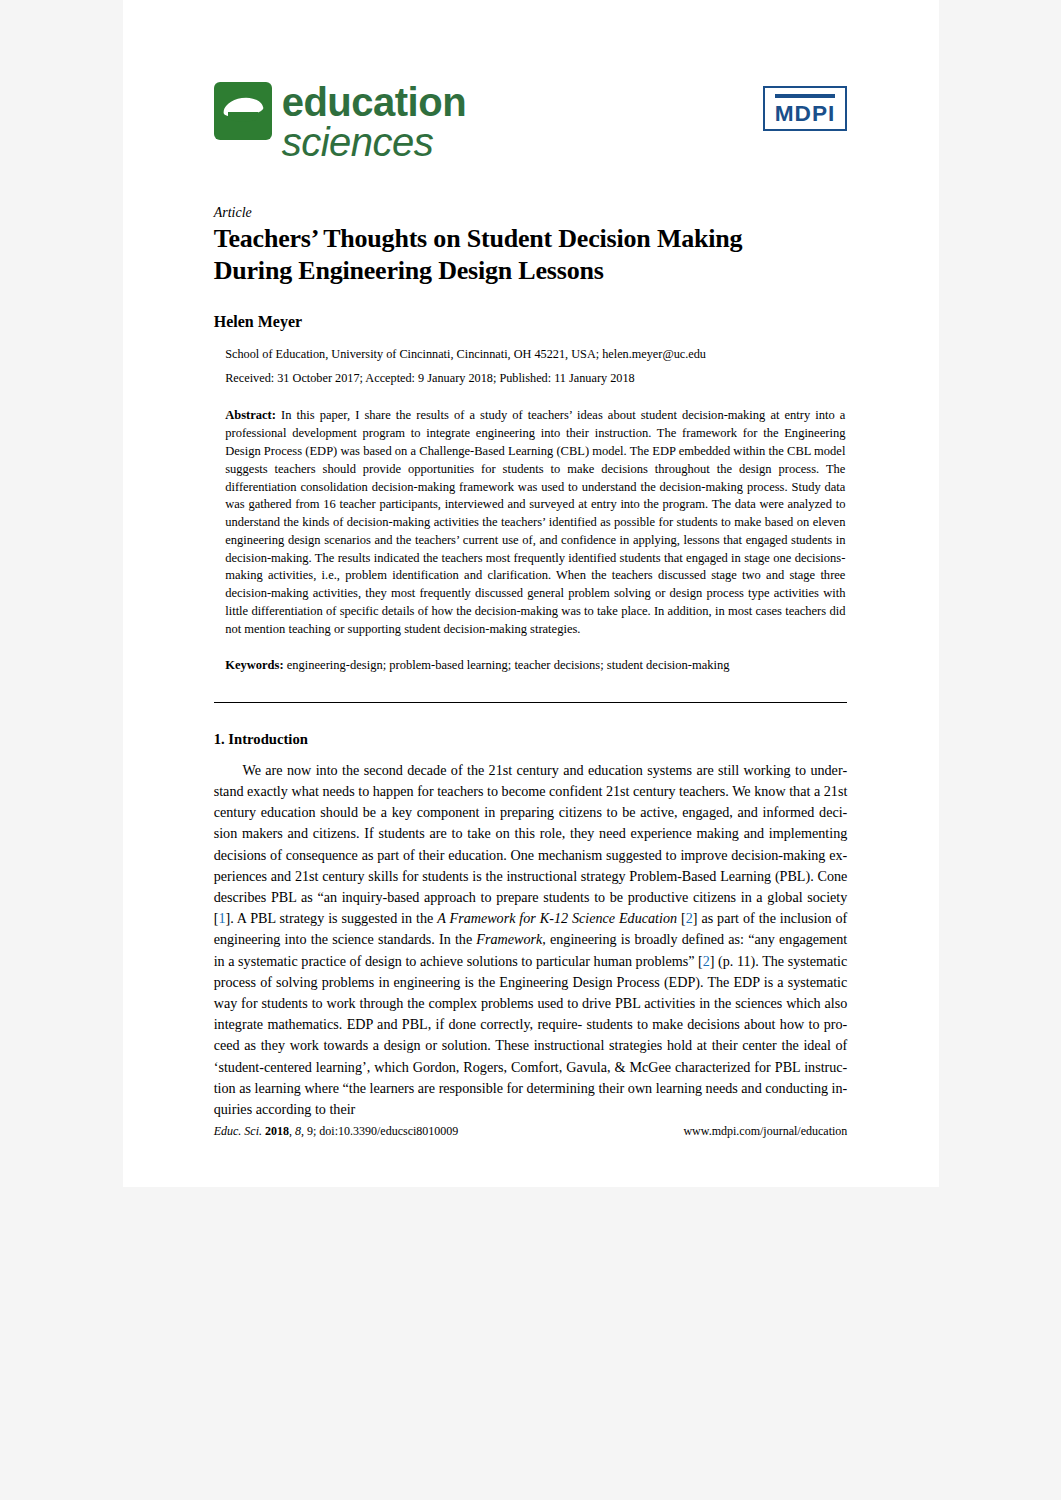education sciences
MDPI
Article
Teachers’ Thoughts on Student Decision Making
During Engineering Design Lessons
Helen Meyer
School of Education, University of Cincinnati, Cincinnati, OH 45221, USA; helen.meyer@uc.edu
Received: 31 October 2017; Accepted: 9 January 2018; Published: 11 January 2018
Abstract: In this paper, I share the results of a study of teachers’ ideas about student decision-making at entry into a professional development program to integrate engineering into their instruction. The framework for the Engineering Design Process (EDP) was based on a Challenge-Based Learning (CBL) model. The EDP embedded within the CBL model suggests teachers should provide opportunities for students to make decisions throughout the design process. The differentiation consolidation decision-making framework was used to understand the decision-making process. Study data was gathered from 16 teacher participants, interviewed and surveyed at entry into the program. The data were analyzed to understand the kinds of decision-making activities the teachers’ identified as possible for students to make based on eleven engineering design scenarios and the teachers’ current use of, and confidence in applying, lessons that engaged students in decision-making. The results indicated the teachers most frequently identified students that engaged in stage one decisions-making activities, i.e., problem identification and clarification. When the teachers discussed stage two and stage three decision-making activities, they most frequently discussed general problem solving or design process type activities with little differentiation of specific details of how the decision-making was to take place. In addition, in most cases teachers did not mention teaching or supporting student decision-making strategies.
Keywords: engineering-design; problem-based learning; teacher decisions; student decision-making
1. Introduction
We are now into the second decade of the 21st century and education systems are still working to understand exactly what needs to happen for teachers to become confident 21st century teachers. We know that a 21st century education should be a key component in preparing citizens to be active, engaged, and informed decision makers and citizens. If students are to take on this role, they need experience making and implementing decisions of consequence as part of their education. One mechanism suggested to improve decision-making experiences and 21st century skills for students is the instructional strategy Problem-Based Learning (PBL). Cone describes PBL as “an inquiry-based approach to prepare students to be productive citizens in a global society [1]. A PBL strategy is suggested in the A Framework for K-12 Science Education [2] as part of the inclusion of engineering into the science standards. In the Framework, engineering is broadly defined as: “any engagement in a systematic practice of design to achieve solutions to particular human problems” [2] (p. 11). The systematic process of solving problems in engineering is the Engineering Design Process (EDP). The EDP is a systematic way for students to work through the complex problems used to drive PBL activities in the sciences which also integrate mathematics. EDP and PBL, if done correctly, require- students to make decisions about how to proceed as they work towards a design or solution. These instructional strategies hold at their center the ideal of ‘student-centered learning’, which Gordon, Rogers, Comfort, Gavula, & McGee characterized for PBL instruction as learning where “the learners are responsible for determining their own learning needs and conducting inquiries according to their
Educ. Sci. 2018, 8, 9; doi:10.3390/educsci8010009
www.mdpi.com/journal/education